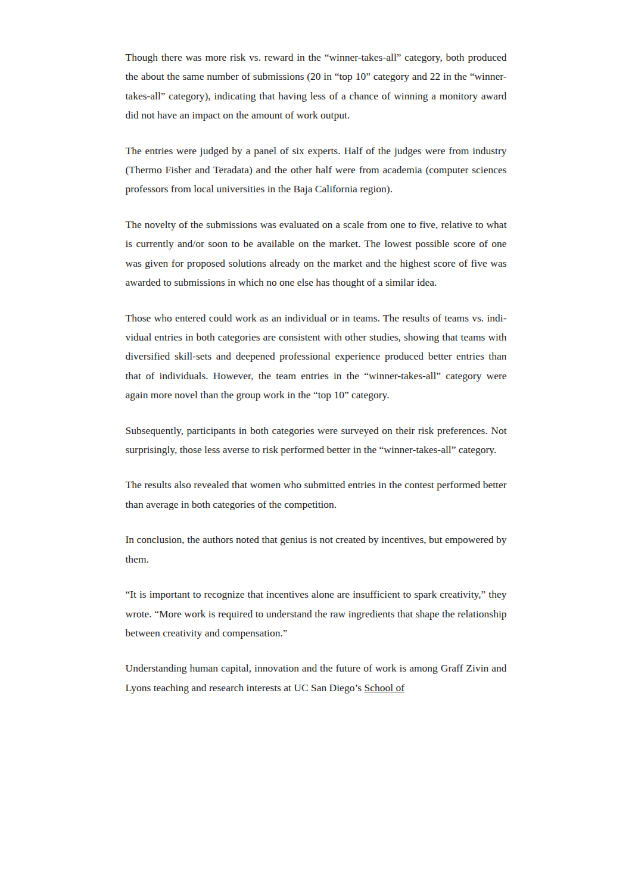Though there was more risk vs. reward in the “winner-takes-all” category, both produced the about the same number of submissions (20 in “top 10” category and 22 in the “winner-takes-all” category), indicating that having less of a chance of winning a monitory award did not have an impact on the amount of work output.
The entries were judged by a panel of six experts. Half of the judges were from industry (Thermo Fisher and Teradata) and the other half were from academia (computer sciences professors from local universities in the Baja California region).
The novelty of the submissions was evaluated on a scale from one to five, relative to what is currently and/or soon to be available on the market. The lowest possible score of one was given for proposed solutions already on the market and the highest score of five was awarded to submissions in which no one else has thought of a similar idea.
Those who entered could work as an individual or in teams. The results of teams vs. individual entries in both categories are consistent with other studies, showing that teams with diversified skill-sets and deepened professional experience produced better entries than that of individuals. However, the team entries in the “winner-takes-all” category were again more novel than the group work in the “top 10” category.
Subsequently, participants in both categories were surveyed on their risk preferences. Not surprisingly, those less averse to risk performed better in the “winner-takes-all” category.
The results also revealed that women who submitted entries in the contest performed better than average in both categories of the competition.
In conclusion, the authors noted that genius is not created by incentives, but empowered by them.
“It is important to recognize that incentives alone are insufficient to spark creativity,” they wrote. “More work is required to understand the raw ingredients that shape the relationship between creativity and compensation.”
Understanding human capital, innovation and the future of work is among Graff Zivin and Lyons teaching and research interests at UC San Diego’s School of